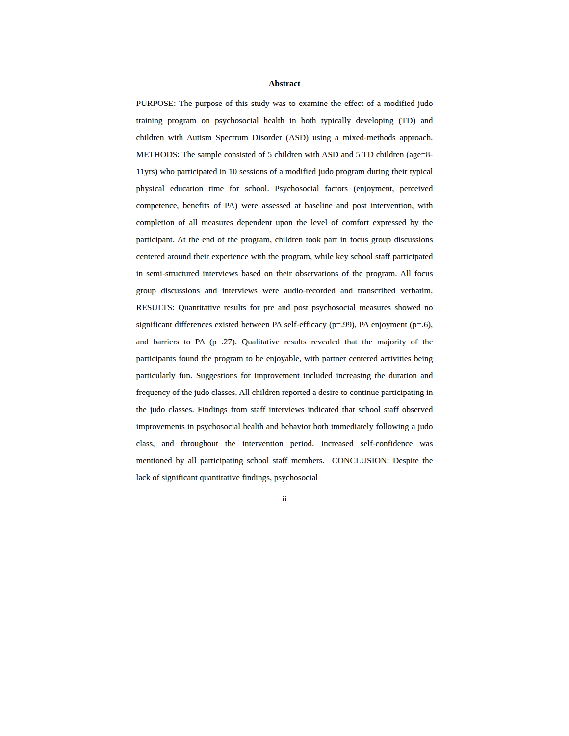Abstract
PURPOSE: The purpose of this study was to examine the effect of a modified judo training program on psychosocial health in both typically developing (TD) and children with Autism Spectrum Disorder (ASD) using a mixed-methods approach. METHODS: The sample consisted of 5 children with ASD and 5 TD children (age=8-11yrs) who participated in 10 sessions of a modified judo program during their typical physical education time for school. Psychosocial factors (enjoyment, perceived competence, benefits of PA) were assessed at baseline and post intervention, with completion of all measures dependent upon the level of comfort expressed by the participant. At the end of the program, children took part in focus group discussions centered around their experience with the program, while key school staff participated in semi-structured interviews based on their observations of the program. All focus group discussions and interviews were audio-recorded and transcribed verbatim. RESULTS: Quantitative results for pre and post psychosocial measures showed no significant differences existed between PA self-efficacy (p=.99), PA enjoyment (p=.6), and barriers to PA (p=.27). Qualitative results revealed that the majority of the participants found the program to be enjoyable, with partner centered activities being particularly fun. Suggestions for improvement included increasing the duration and frequency of the judo classes. All children reported a desire to continue participating in the judo classes. Findings from staff interviews indicated that school staff observed improvements in psychosocial health and behavior both immediately following a judo class, and throughout the intervention period. Increased self-confidence was mentioned by all participating school staff members. CONCLUSION: Despite the lack of significant quantitative findings, psychosocial
ii